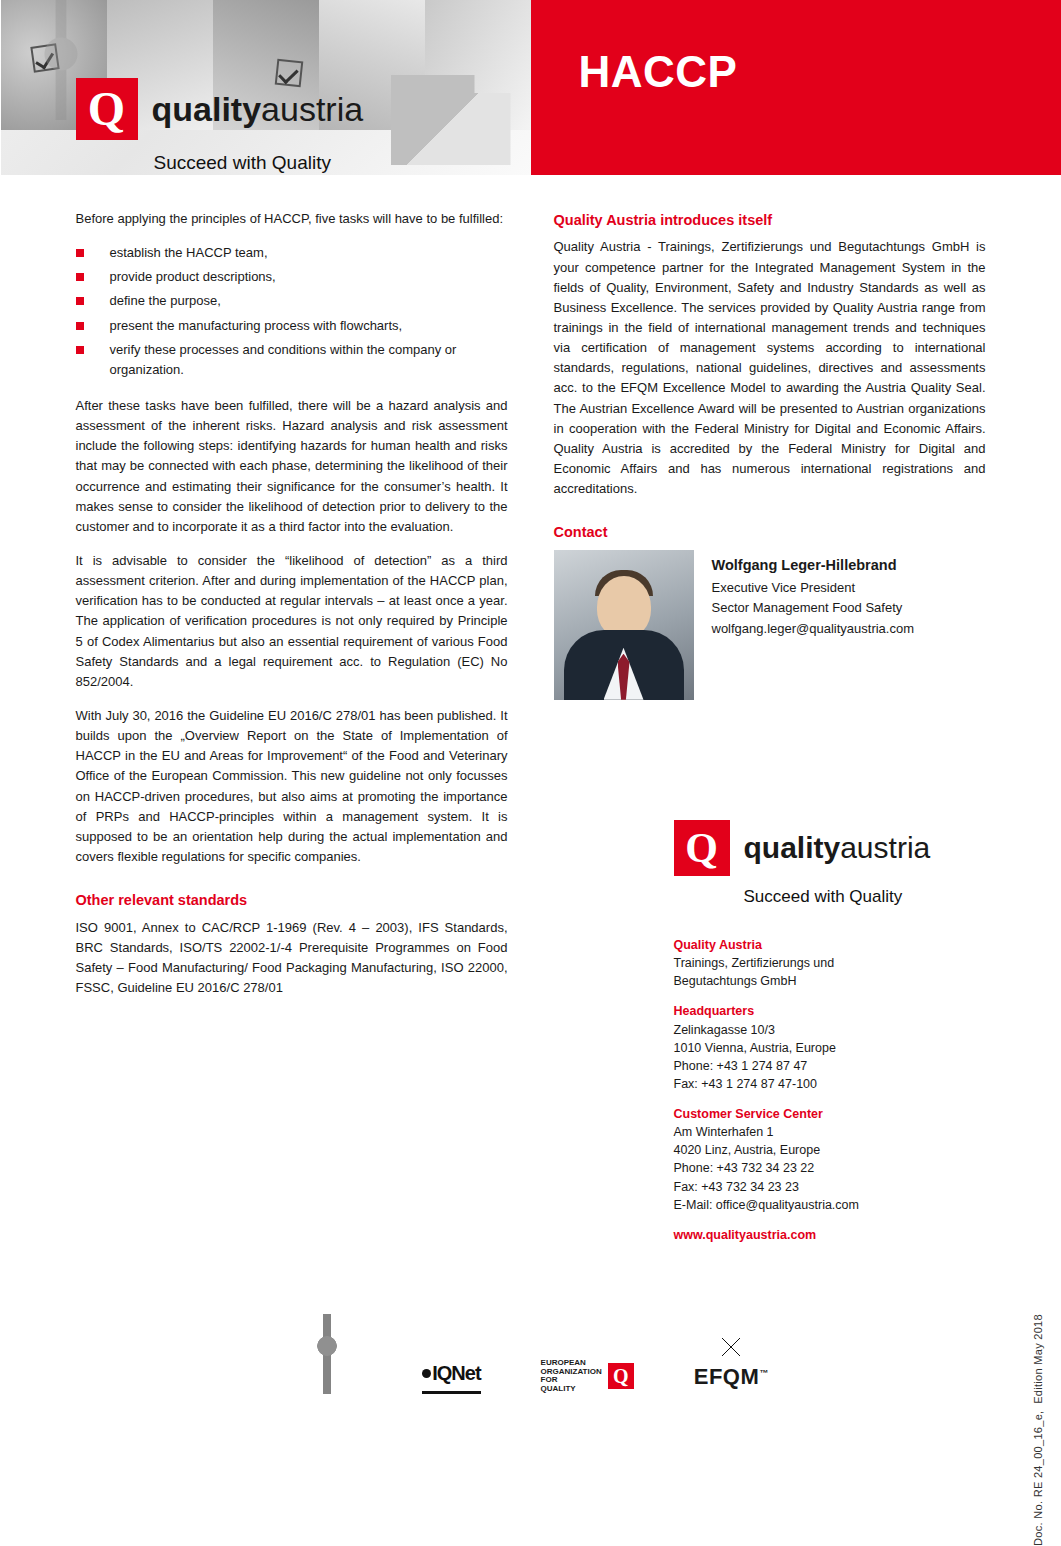HACCP
Qquality austria
Succeed with Quality
Before applying the principles of HACCP, five tasks will have to be fulfilled:
establish the HACCP team,
provide product descriptions,
define the purpose,
present the manufacturing process with flowcharts,
verify these processes and conditions within the company or organization.
After these tasks have been fulfilled, there will be a hazard analysis and assessment of the inherent risks. Hazard analysis and risk assessment include the following steps: identifying hazards for human health and risks that may be connected with each phase, determining the likelihood of their occurrence and estimating their significance for the consumer’s health. It makes sense to consider the likelihood of detection prior to delivery to the customer and to incorporate it as a third factor into the evaluation.
It is advisable to consider the “likelihood of detection” as a third assessment criterion. After and during implementation of the HACCP plan, verification has to be conducted at regular intervals – at least once a year. The application of verification procedures is not only required by Principle 5 of Codex Alimentarius but also an essential requirement of various Food Safety Standards and a legal requirement acc. to Regulation (EC) No 852/2004.
With July 30, 2016 the Guideline EU 2016/C 278/01 has been published. It builds upon the „Overview Report on the State of Implementation of HACCP in the EU and Areas for Improvement“ of the Food and Veterinary Office of the European Commission. This new guideline not only focusses on HACCP-driven procedures, but also aims at promoting the importance of PRPs and HACCP-principles within a management system. It is supposed to be an orientation help during the actual implementation and covers flexible regulations for specific companies.
Other relevant standards
ISO 9001, Annex to CAC/RCP 1-1969 (Rev. 4 – 2003), IFS Standards, BRC Standards, ISO/TS 22002-1/-4 Prerequisite Programmes on Food Safety – Food Manufacturing/ Food Packaging Manufacturing, ISO 22000, FSSC, Guideline EU 2016/C 278/01
Quality Austria introduces itself
Quality Austria - Trainings, Zertifizierungs und Begutachtungs GmbH is your competence partner for the Integrated Management System in the fields of Quality, Environment, Safety and Industry Standards as well as Business Excellence. The services provided by Quality Austria range from trainings in the field of international management trends and techniques via certification of management systems according to international standards, regulations, national guidelines, directives and assessments acc. to the EFQM Excellence Model to awarding the Austria Quality Seal. The Austrian Excellence Award will be presented to Austrian organizations in cooperation with the Federal Ministry for Digital and Economic Affairs. Quality Austria is accredited by the Federal Ministry for Digital and Economic Affairs and has numerous international registrations and accreditations.
Contact
Wolfgang Leger-Hillebrand
Executive Vice President
Sector Management Food Safety
wolfgang.leger@qualityaustria.com
Qquality austria
Succeed with Quality
Quality Austria
Trainings, Zertifizierungs und
Begutachtungs GmbH
Headquarters
Zelinkagasse 10/3
1010 Vienna, Austria, Europe
Phone: +43 1 274 87 47
Fax: +43 1 274 87 47-100
Customer Service Center
Am Winterhafen 1
4020 Linz, Austria, Europe
Phone: +43 732 34 23 22
Fax: +43 732 34 23 23
E-Mail: office@qualityaustria.com
www.qualityaustria.com
Doc. No. RE 24_00_16_e, Edition May 2018
IQNet
European
Organization
for
Quality Q
EFQM™